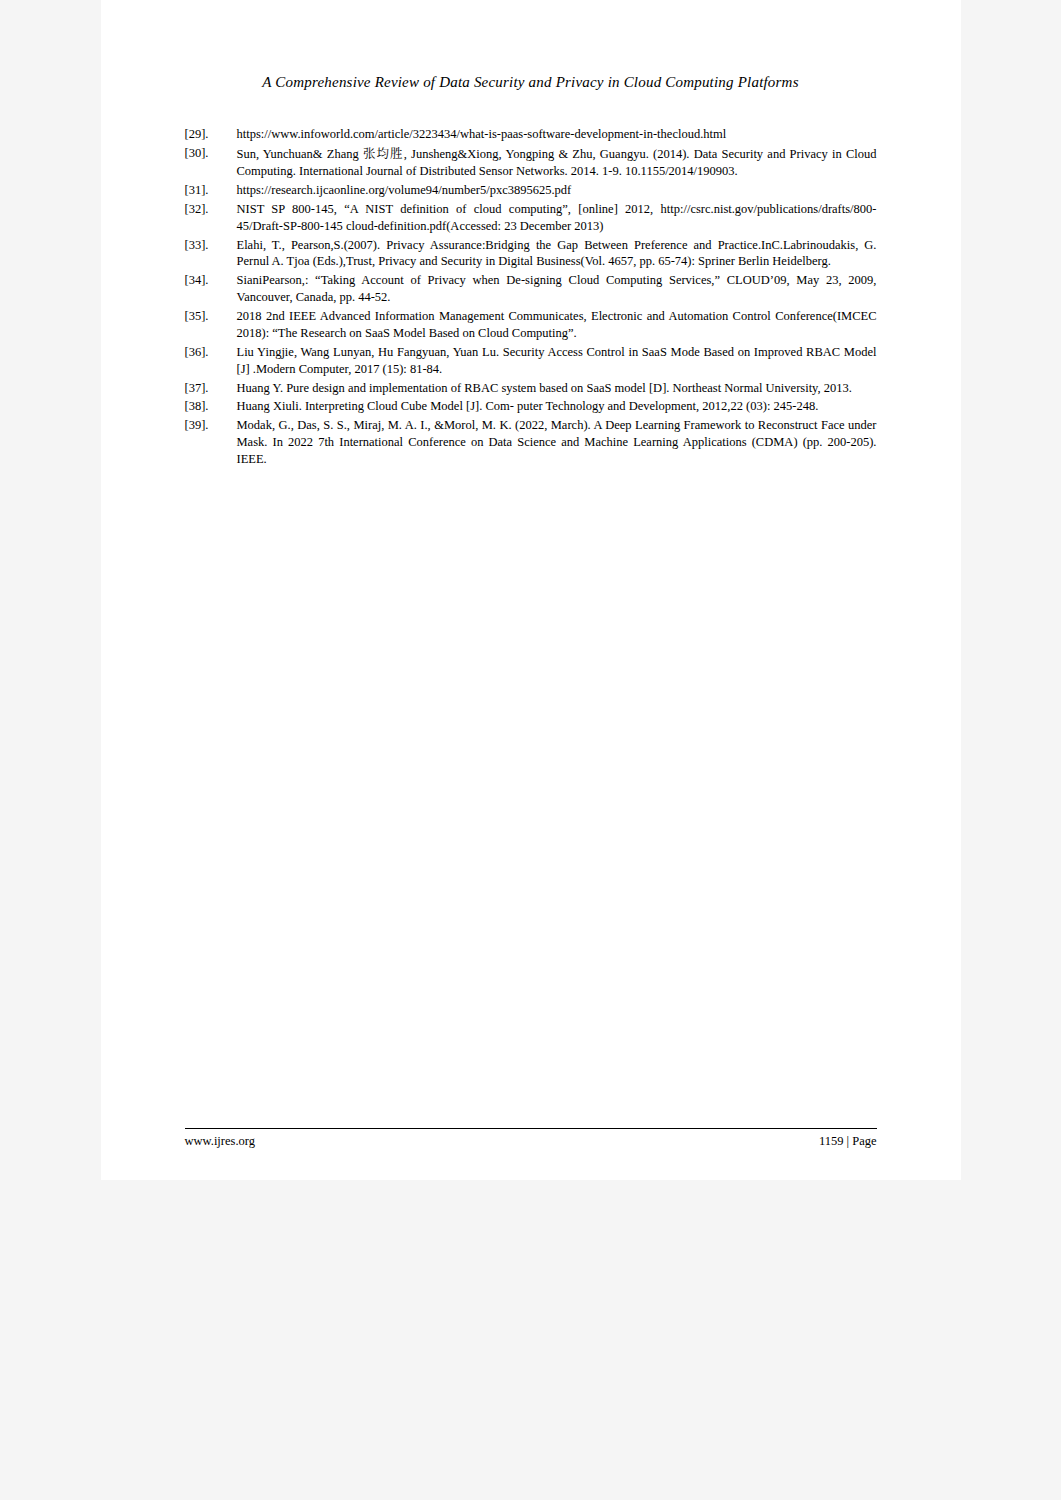A Comprehensive Review of Data Security and Privacy in Cloud Computing Platforms
[29]. https://www.infoworld.com/article/3223434/what-is-paas-software-development-in-thecloud.html
[30]. Sun, Yunchuan& Zhang 张均胜, Junsheng&Xiong, Yongping & Zhu, Guangyu. (2014). Data Security and Privacy in Cloud Computing. International Journal of Distributed Sensor Networks. 2014. 1-9. 10.1155/2014/190903.
[31]. https://research.ijcaonline.org/volume94/number5/pxc3895625.pdf
[32]. NIST SP 800-145, “A NIST definition of cloud computing”, [online] 2012, http://csrc.nist.gov/publications/drafts/800-45/Draft-SP-800-145 cloud-definition.pdf(Accessed: 23 December 2013)
[33]. Elahi, T., Pearson,S.(2007). Privacy Assurance:Bridging the Gap Between Preference and Practice.InC.Labrinoudakis, G. Pernul A. Tjoa (Eds.),Trust, Privacy and Security in Digital Business(Vol. 4657, pp. 65-74): Spriner Berlin Heidelberg.
[34]. SianiPearson,: “Taking Account of Privacy when De-signing Cloud Computing Services,” CLOUD’09, May 23, 2009, Vancouver, Canada, pp. 44-52.
[35]. 2018 2nd IEEE Advanced Information Management Communicates, Electronic and Automation Control Conference(IMCEC 2018): “The Research on SaaS Model Based on Cloud Computing”.
[36]. Liu Yingjie, Wang Lunyan, Hu Fangyuan, Yuan Lu. Security Access Control in SaaS Mode Based on Improved RBAC Model [J] .Modern Computer, 2017 (15): 81-84.
[37]. Huang Y. Pure design and implementation of RBAC system based on SaaS model [D]. Northeast Normal University, 2013.
[38]. Huang Xiuli. Interpreting Cloud Cube Model [J]. Com- puter Technology and Development, 2012,22 (03): 245-248.
[39]. Modak, G., Das, S. S., Miraj, M. A. I., &Morol, M. K. (2022, March). A Deep Learning Framework to Reconstruct Face under Mask. In 2022 7th International Conference on Data Science and Machine Learning Applications (CDMA) (pp. 200-205). IEEE.
www.ijres.org
1159 | Page